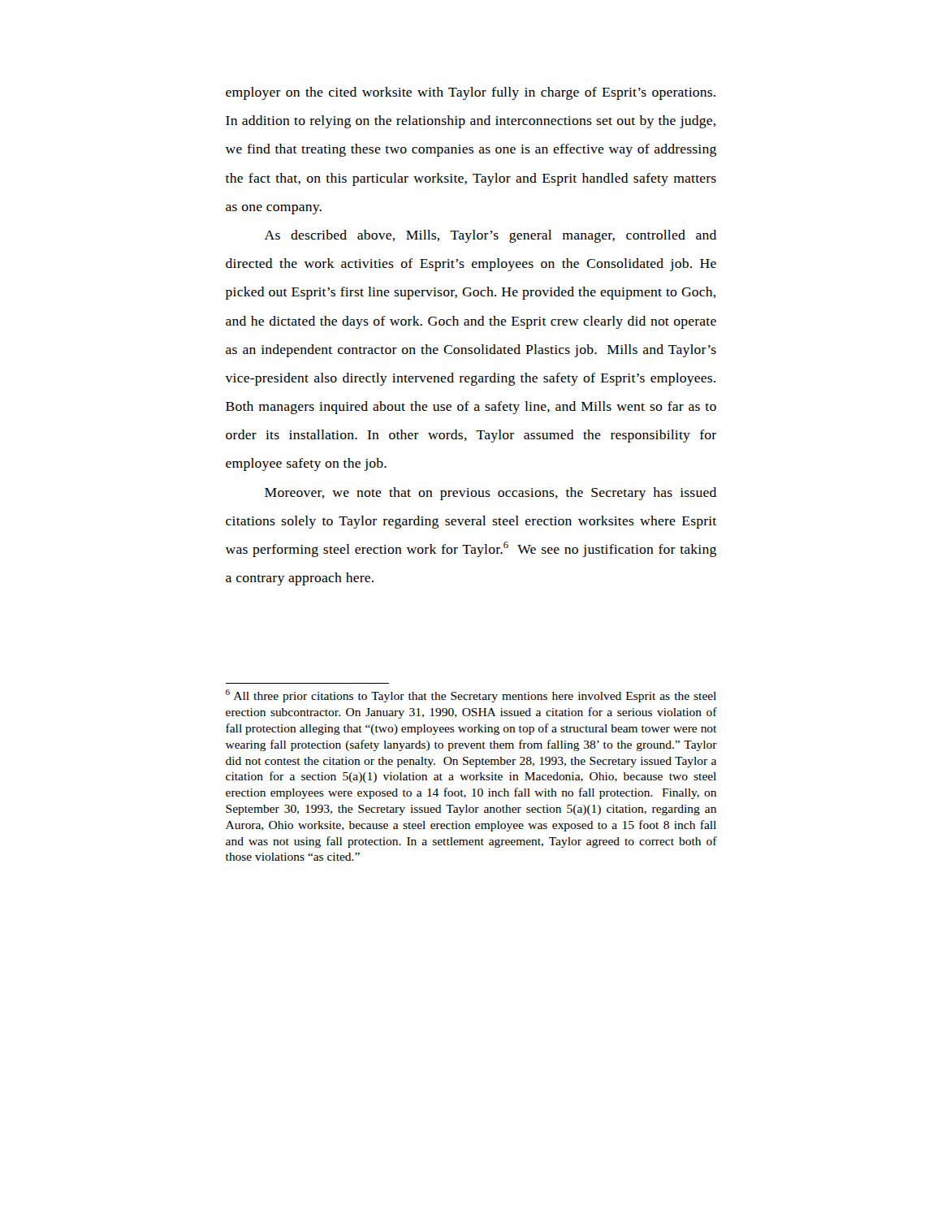employer on the cited worksite with Taylor fully in charge of Esprit’s operations. In addition to relying on the relationship and interconnections set out by the judge, we find that treating these two companies as one is an effective way of addressing the fact that, on this particular worksite, Taylor and Esprit handled safety matters as one company.
As described above, Mills, Taylor’s general manager, controlled and directed the work activities of Esprit’s employees on the Consolidated job. He picked out Esprit’s first line supervisor, Goch. He provided the equipment to Goch, and he dictated the days of work. Goch and the Esprit crew clearly did not operate as an independent contractor on the Consolidated Plastics job. Mills and Taylor’s vice-president also directly intervened regarding the safety of Esprit’s employees. Both managers inquired about the use of a safety line, and Mills went so far as to order its installation. In other words, Taylor assumed the responsibility for employee safety on the job.
Moreover, we note that on previous occasions, the Secretary has issued citations solely to Taylor regarding several steel erection worksites where Esprit was performing steel erection work for Taylor.6 We see no justification for taking a contrary approach here.
6 All three prior citations to Taylor that the Secretary mentions here involved Esprit as the steel erection subcontractor. On January 31, 1990, OSHA issued a citation for a serious violation of fall protection alleging that “(two) employees working on top of a structural beam tower were not wearing fall protection (safety lanyards) to prevent them from falling 38’ to the ground.” Taylor did not contest the citation or the penalty. On September 28, 1993, the Secretary issued Taylor a citation for a section 5(a)(1) violation at a worksite in Macedonia, Ohio, because two steel erection employees were exposed to a 14 foot, 10 inch fall with no fall protection. Finally, on September 30, 1993, the Secretary issued Taylor another section 5(a)(1) citation, regarding an Aurora, Ohio worksite, because a steel erection employee was exposed to a 15 foot 8 inch fall and was not using fall protection. In a settlement agreement, Taylor agreed to correct both of those violations “as cited.”